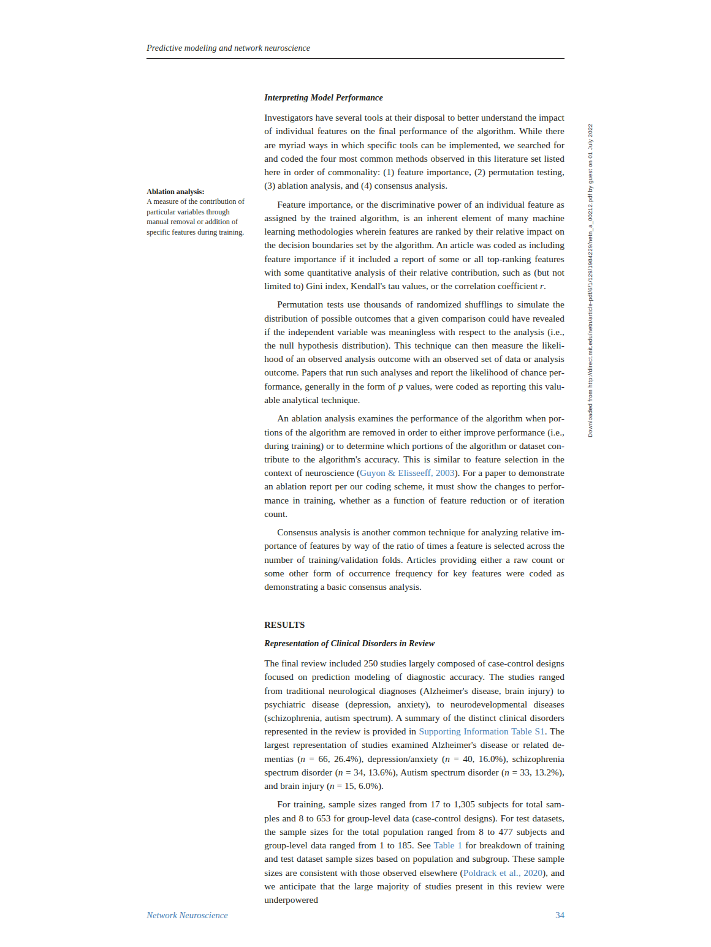Predictive modeling and network neuroscience
Ablation analysis:
A measure of the contribution of particular variables through manual removal or addition of specific features during training.
Interpreting Model Performance
Investigators have several tools at their disposal to better understand the impact of individual features on the final performance of the algorithm. While there are myriad ways in which specific tools can be implemented, we searched for and coded the four most common methods observed in this literature set listed here in order of commonality: (1) feature importance, (2) permutation testing, (3) ablation analysis, and (4) consensus analysis.
Feature importance, or the discriminative power of an individual feature as assigned by the trained algorithm, is an inherent element of many machine learning methodologies wherein features are ranked by their relative impact on the decision boundaries set by the algorithm. An article was coded as including feature importance if it included a report of some or all top-ranking features with some quantitative analysis of their relative contribution, such as (but not limited to) Gini index, Kendall's tau values, or the correlation coefficient r.
Permutation tests use thousands of randomized shufflings to simulate the distribution of possible outcomes that a given comparison could have revealed if the independent variable was meaningless with respect to the analysis (i.e., the null hypothesis distribution). This technique can then measure the likelihood of an observed analysis outcome with an observed set of data or analysis outcome. Papers that run such analyses and report the likelihood of chance performance, generally in the form of p values, were coded as reporting this valuable analytical technique.
An ablation analysis examines the performance of the algorithm when portions of the algorithm are removed in order to either improve performance (i.e., during training) or to determine which portions of the algorithm or dataset contribute to the algorithm's accuracy. This is similar to feature selection in the context of neuroscience (Guyon & Elisseeff, 2003). For a paper to demonstrate an ablation report per our coding scheme, it must show the changes to performance in training, whether as a function of feature reduction or of iteration count.
Consensus analysis is another common technique for analyzing relative importance of features by way of the ratio of times a feature is selected across the number of training/validation folds. Articles providing either a raw count or some other form of occurrence frequency for key features were coded as demonstrating a basic consensus analysis.
RESULTS
Representation of Clinical Disorders in Review
The final review included 250 studies largely composed of case-control designs focused on prediction modeling of diagnostic accuracy. The studies ranged from traditional neurological diagnoses (Alzheimer's disease, brain injury) to psychiatric disease (depression, anxiety), to neurodevelopmental diseases (schizophrenia, autism spectrum). A summary of the distinct clinical disorders represented in the review is provided in Supporting Information Table S1. The largest representation of studies examined Alzheimer's disease or related dementias (n = 66, 26.4%), depression/anxiety (n = 40, 16.0%), schizophrenia spectrum disorder (n = 34, 13.6%), Autism spectrum disorder (n = 33, 13.2%), and brain injury (n = 15, 6.0%).
For training, sample sizes ranged from 17 to 1,305 subjects for total samples and 8 to 653 for group-level data (case-control designs). For test datasets, the sample sizes for the total population ranged from 8 to 477 subjects and group-level data ranged from 1 to 185. See Table 1 for breakdown of training and test dataset sample sizes based on population and subgroup. These sample sizes are consistent with those observed elsewhere (Poldrack et al., 2020), and we anticipate that the large majority of studies present in this review were underpowered
Downloaded from http://direct.mit.edu/netn/article-pdf/6/1/129/1984229/netn_a_00212.pdf by guest on 01 July 2022
Network Neuroscience
34